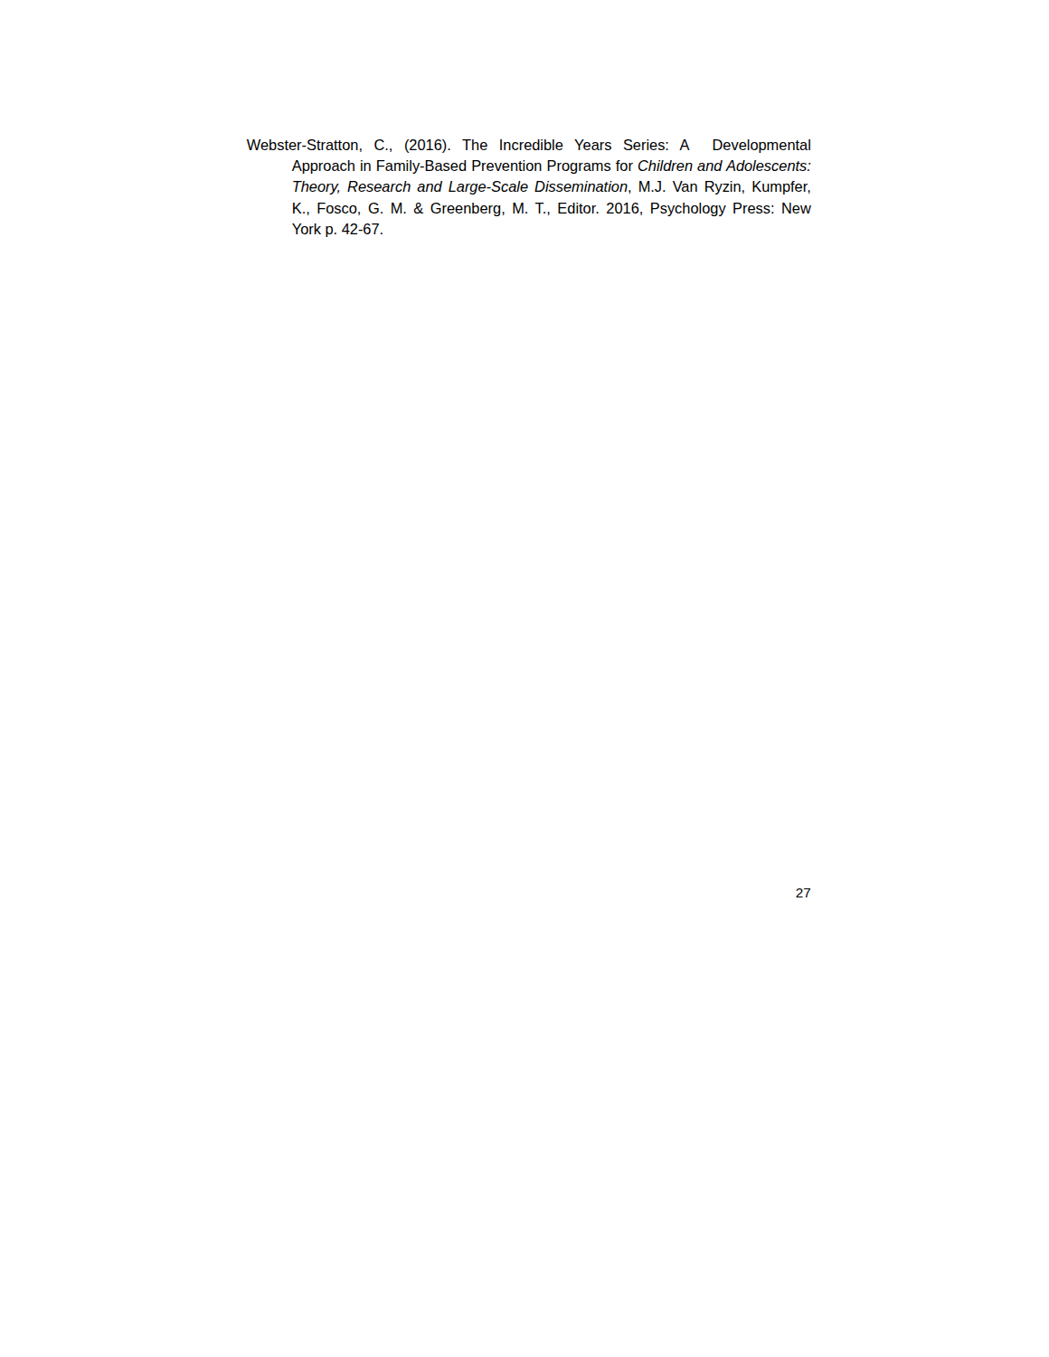Webster-Stratton, C., (2016). The Incredible Years Series: A Developmental Approach in Family-Based Prevention Programs for Children and Adolescents: Theory, Research and Large-Scale Dissemination, M.J. Van Ryzin, Kumpfer, K., Fosco, G. M. & Greenberg, M. T., Editor. 2016, Psychology Press: New York p. 42-67.
27